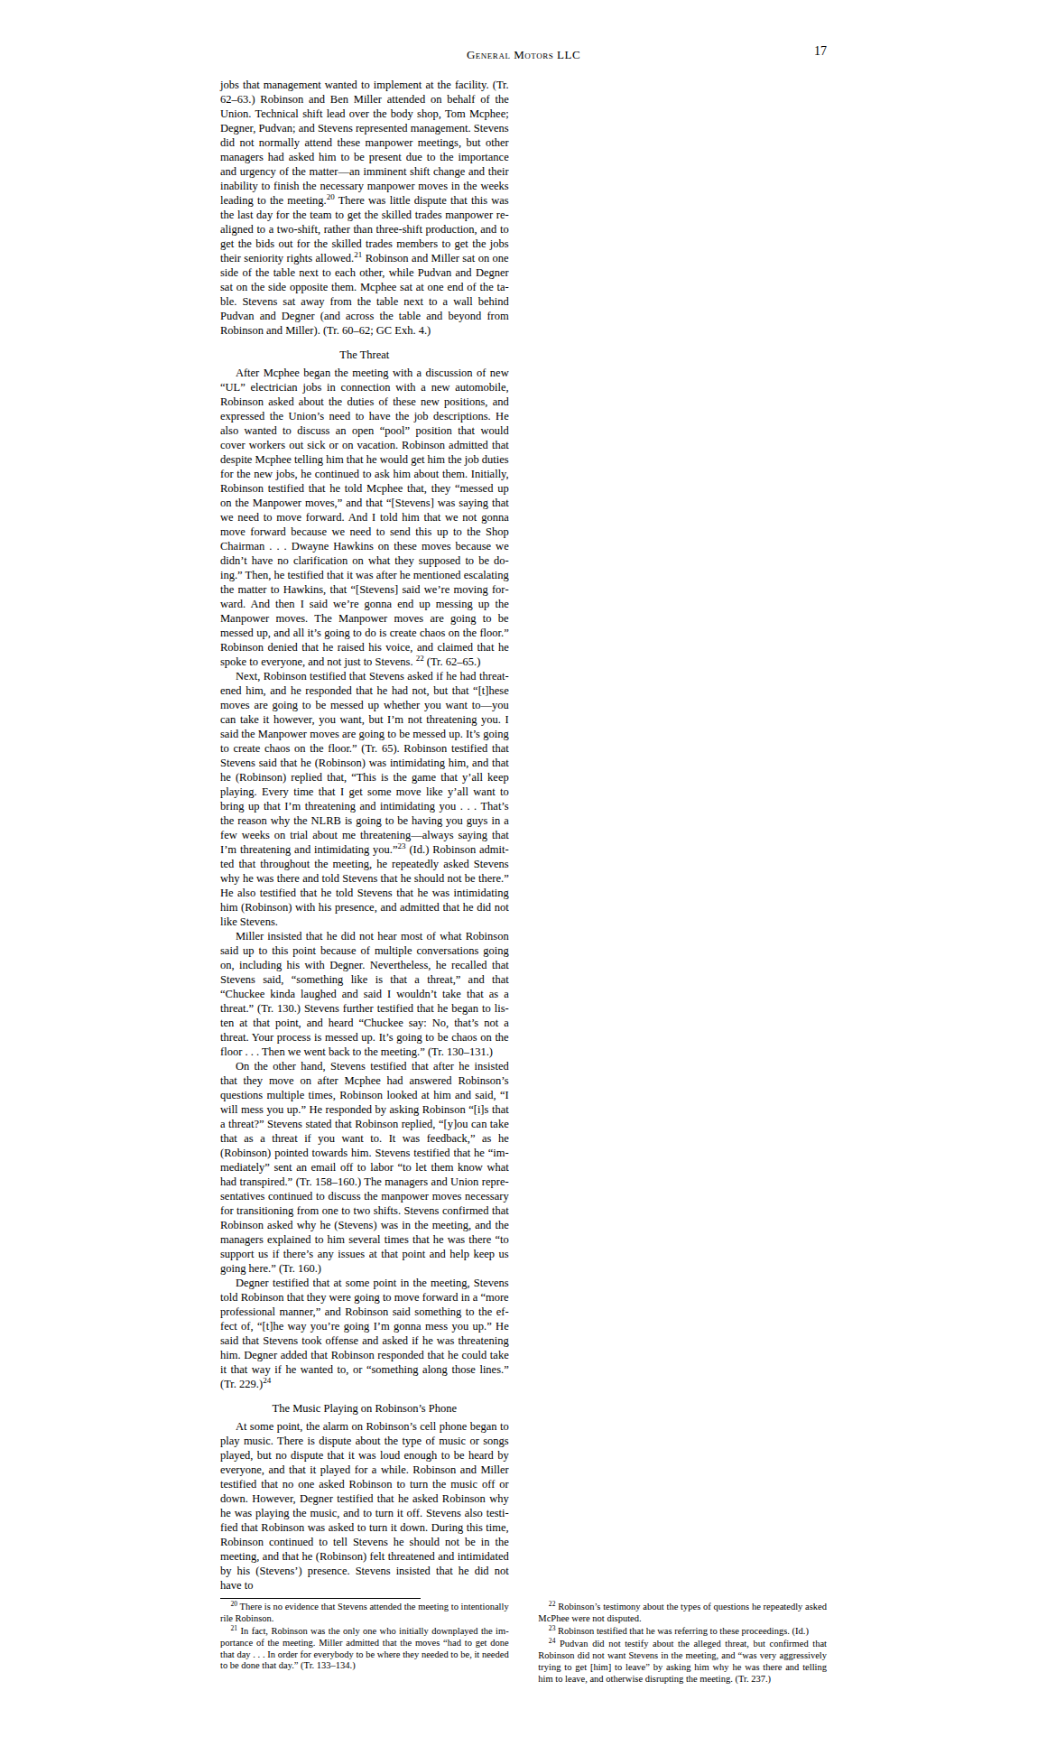General Motors LLC 17
jobs that management wanted to implement at the facility. (Tr. 62–63.) Robinson and Ben Miller attended on behalf of the Union. Technical shift lead over the body shop, Tom Mcphee; Degner, Pudvan; and Stevens represented management. Stevens did not normally attend these manpower meetings, but other managers had asked him to be present due to the importance and urgency of the matter—an imminent shift change and their inability to finish the necessary manpower moves in the weeks leading to the meeting.20 There was little dispute that this was the last day for the team to get the skilled trades manpower realigned to a two-shift, rather than three-shift production, and to get the bids out for the skilled trades members to get the jobs their seniority rights allowed.21 Robinson and Miller sat on one side of the table next to each other, while Pudvan and Degner sat on the side opposite them. Mcphee sat at one end of the table. Stevens sat away from the table next to a wall behind Pudvan and Degner (and across the table and beyond from Robinson and Miller). (Tr. 60–62; GC Exh. 4.)
The Threat
After Mcphee began the meeting with a discussion of new “UL” electrician jobs in connection with a new automobile, Robinson asked about the duties of these new positions, and expressed the Union’s need to have the job descriptions. He also wanted to discuss an open “pool” position that would cover workers out sick or on vacation. Robinson admitted that despite Mcphee telling him that he would get him the job duties for the new jobs, he continued to ask him about them. Initially, Robinson testified that he told Mcphee that, they “messed up on the Manpower moves,” and that “[Stevens] was saying that we need to move forward. And I told him that we not gonna move forward because we need to send this up to the Shop Chairman . . . Dwayne Hawkins on these moves because we didn’t have no clarification on what they supposed to be doing.” Then, he testified that it was after he mentioned escalating the matter to Hawkins, that “[Stevens] said we’re moving forward. And then I said we’re gonna end up messing up the Manpower moves. The Manpower moves are going to be messed up, and all it’s going to do is create chaos on the floor.” Robinson denied that he raised his voice, and claimed that he spoke to everyone, and not just to Stevens. 22 (Tr. 62–65.)
Next, Robinson testified that Stevens asked if he had threatened him, and he responded that he had not, but that “[t]hese moves are going to be messed up whether you want to—you can take it however, you want, but I’m not threatening you. I said the Manpower moves are going to be messed up. It’s going to create chaos on the floor.” (Tr. 65). Robinson testified that Stevens said that he (Robinson) was intimidating him, and that he (Robinson) replied that, “This is the game that y’all keep playing. Every time that I get some move like y’all want to bring up that I’m threatening and intimidating you . . . That’s the reason why the NLRB is going to be having you guys in a few weeks on trial about me threatening—always saying that I’m threatening and intimidating you.”23 (Id.) Robinson admitted that throughout the meeting, he repeatedly asked Stevens why he was there and told Stevens that he should not be there.” He also testified that he told Stevens that he was intimidating him (Robinson) with his presence, and admitted that he did not like Stevens.
Miller insisted that he did not hear most of what Robinson said up to this point because of multiple conversations going on, including his with Degner. Nevertheless, he recalled that Stevens said, “something like is that a threat,” and that “Chuckee kinda laughed and said I wouldn’t take that as a threat.” (Tr. 130.) Stevens further testified that he began to listen at that point, and heard “Chuckee say: No, that’s not a threat. Your process is messed up. It’s going to be chaos on the floor . . . Then we went back to the meeting.” (Tr. 130–131.)
On the other hand, Stevens testified that after he insisted that they move on after Mcphee had answered Robinson’s questions multiple times, Robinson looked at him and said, “I will mess you up.” He responded by asking Robinson “[i]s that a threat?” Stevens stated that Robinson replied, “[y]ou can take that as a threat if you want to. It was feedback,” as he (Robinson) pointed towards him. Stevens testified that he “immediately” sent an email off to labor “to let them know what had transpired.” (Tr. 158–160.) The managers and Union representatives continued to discuss the manpower moves necessary for transitioning from one to two shifts. Stevens confirmed that Robinson asked why he (Stevens) was in the meeting, and the managers explained to him several times that he was there “to support us if there’s any issues at that point and help keep us going here.” (Tr. 160.)
Degner testified that at some point in the meeting, Stevens told Robinson that they were going to move forward in a “more professional manner,” and Robinson said something to the effect of, “[t]he way you’re going I’m gonna mess you up.” He said that Stevens took offense and asked if he was threatening him. Degner added that Robinson responded that he could take it that way if he wanted to, or “something along those lines.” (Tr. 229.)24
The Music Playing on Robinson’s Phone
At some point, the alarm on Robinson’s cell phone began to play music. There is dispute about the type of music or songs played, but no dispute that it was loud enough to be heard by everyone, and that it played for a while. Robinson and Miller testified that no one asked Robinson to turn the music off or down. However, Degner testified that he asked Robinson why he was playing the music, and to turn it off. Stevens also testified that Robinson was asked to turn it down. During this time, Robinson continued to tell Stevens he should not be in the meeting, and that he (Robinson) felt threatened and intimidated by his (Stevens’) presence. Stevens insisted that he did not have to
20 There is no evidence that Stevens attended the meeting to intentionally rile Robinson.
21 In fact, Robinson was the only one who initially downplayed the importance of the meeting. Miller admitted that the moves “had to get done that day . . . In order for everybody to be where they needed to be, it needed to be done that day.” (Tr. 133–134.)
22 Robinson’s testimony about the types of questions he repeatedly asked McPhee were not disputed.
23 Robinson testified that he was referring to these proceedings. (Id.)
24 Pudvan did not testify about the alleged threat, but confirmed that Robinson did not want Stevens in the meeting, and “was very aggressively trying to get [him] to leave” by asking him why he was there and telling him to leave, and otherwise disrupting the meeting. (Tr. 237.)